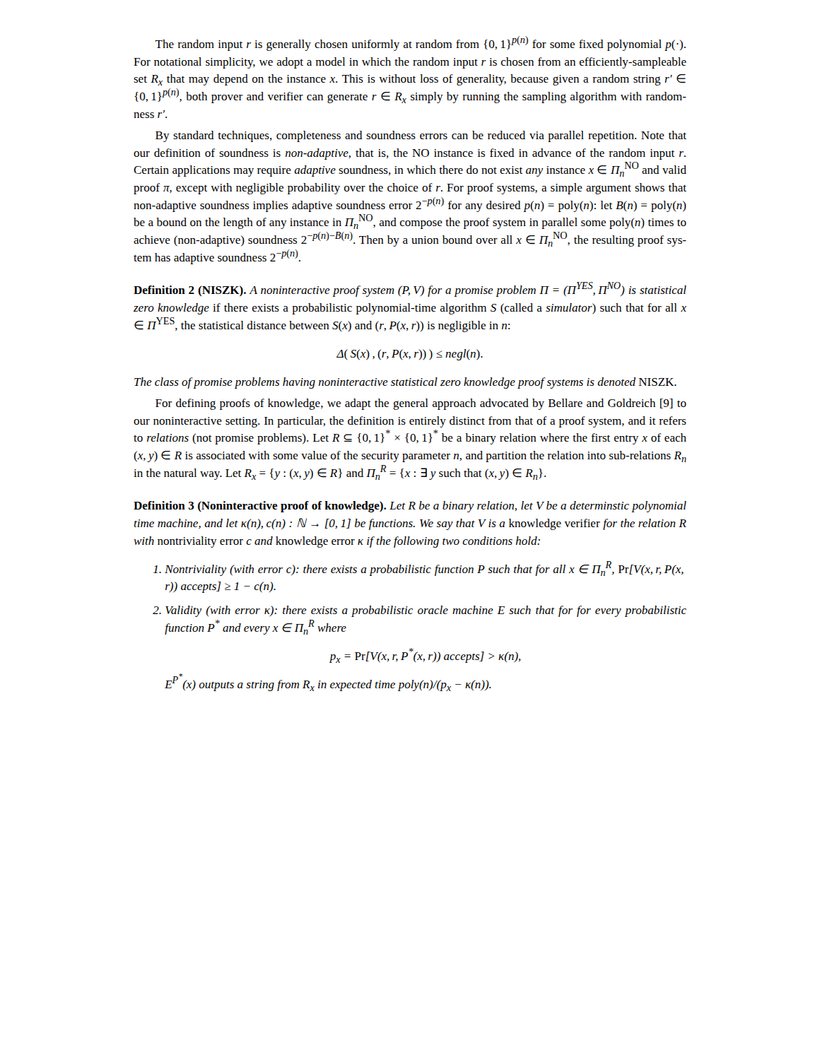The random input r is generally chosen uniformly at random from {0, 1}p(n) for some fixed polynomial p(·). For notational simplicity, we adopt a model in which the random input r is chosen from an efficiently-sampleable set Rx that may depend on the instance x. This is without loss of generality, because given a random string r′ ∈ {0, 1}p(n), both prover and verifier can generate r ∈ Rx simply by running the sampling algorithm with randomness r′.
By standard techniques, completeness and soundness errors can be reduced via parallel repetition. Note that our definition of soundness is non-adaptive, that is, the NO instance is fixed in advance of the random input r. Certain applications may require adaptive soundness, in which there do not exist any instance x ∈ ΠnNO and valid proof π, except with negligible probability over the choice of r. For proof systems, a simple argument shows that non-adaptive soundness implies adaptive soundness error 2−p(n) for any desired p(n) = poly(n): let B(n) = poly(n) be a bound on the length of any instance in ΠnNO, and compose the proof system in parallel some poly(n) times to achieve (non-adaptive) soundness 2−p(n)−B(n). Then by a union bound over all x ∈ ΠnNO, the resulting proof system has adaptive soundness 2−p(n).
Definition 2 (NISZK). A noninteractive proof system (P, V) for a promise problem Π = (ΠYES, ΠNO) is statistical zero knowledge if there exists a probabilistic polynomial-time algorithm S (called a simulator) such that for all x ∈ ΠYES, the statistical distance between S(x) and (r, P(x, r)) is negligible in n:
Δ( S(x) , (r, P(x, r)) ) ≤ negl(n).
The class of promise problems having noninteractive statistical zero knowledge proof systems is denoted NISZK.
For defining proofs of knowledge, we adapt the general approach advocated by Bellare and Goldreich [9] to our noninteractive setting. In particular, the definition is entirely distinct from that of a proof system, and it refers to relations (not promise problems). Let R ⊆ {0, 1}* × {0, 1}* be a binary relation where the first entry x of each (x, y) ∈ R is associated with some value of the security parameter n, and partition the relation into sub-relations Rn in the natural way. Let Rx = {y : (x, y) ∈ R} and ΠnR = {x : ∃ y such that (x, y) ∈ Rn}.
Definition 3 (Noninteractive proof of knowledge). Let R be a binary relation, let V be a determinstic polynomial time machine, and let κ(n), c(n) : ℕ → [0, 1] be functions. We say that V is a knowledge verifier for the relation R with nontriviality error c and knowledge error κ if the following two conditions hold:
Nontriviality (with error c): there exists a probabilistic function P such that for all x ∈ ΠnR, Pr[V(x, r, P(x, r)) accepts] ≥ 1 − c(n).
Validity (with error κ): there exists a probabilistic oracle machine E such that for for every probabilistic function P* and every x ∈ ΠnR where
px = Pr[V(x, r, P*(x, r)) accepts] > κ(n),
EP*(x) outputs a string from Rx in expected time poly(n)/(px − κ(n)).